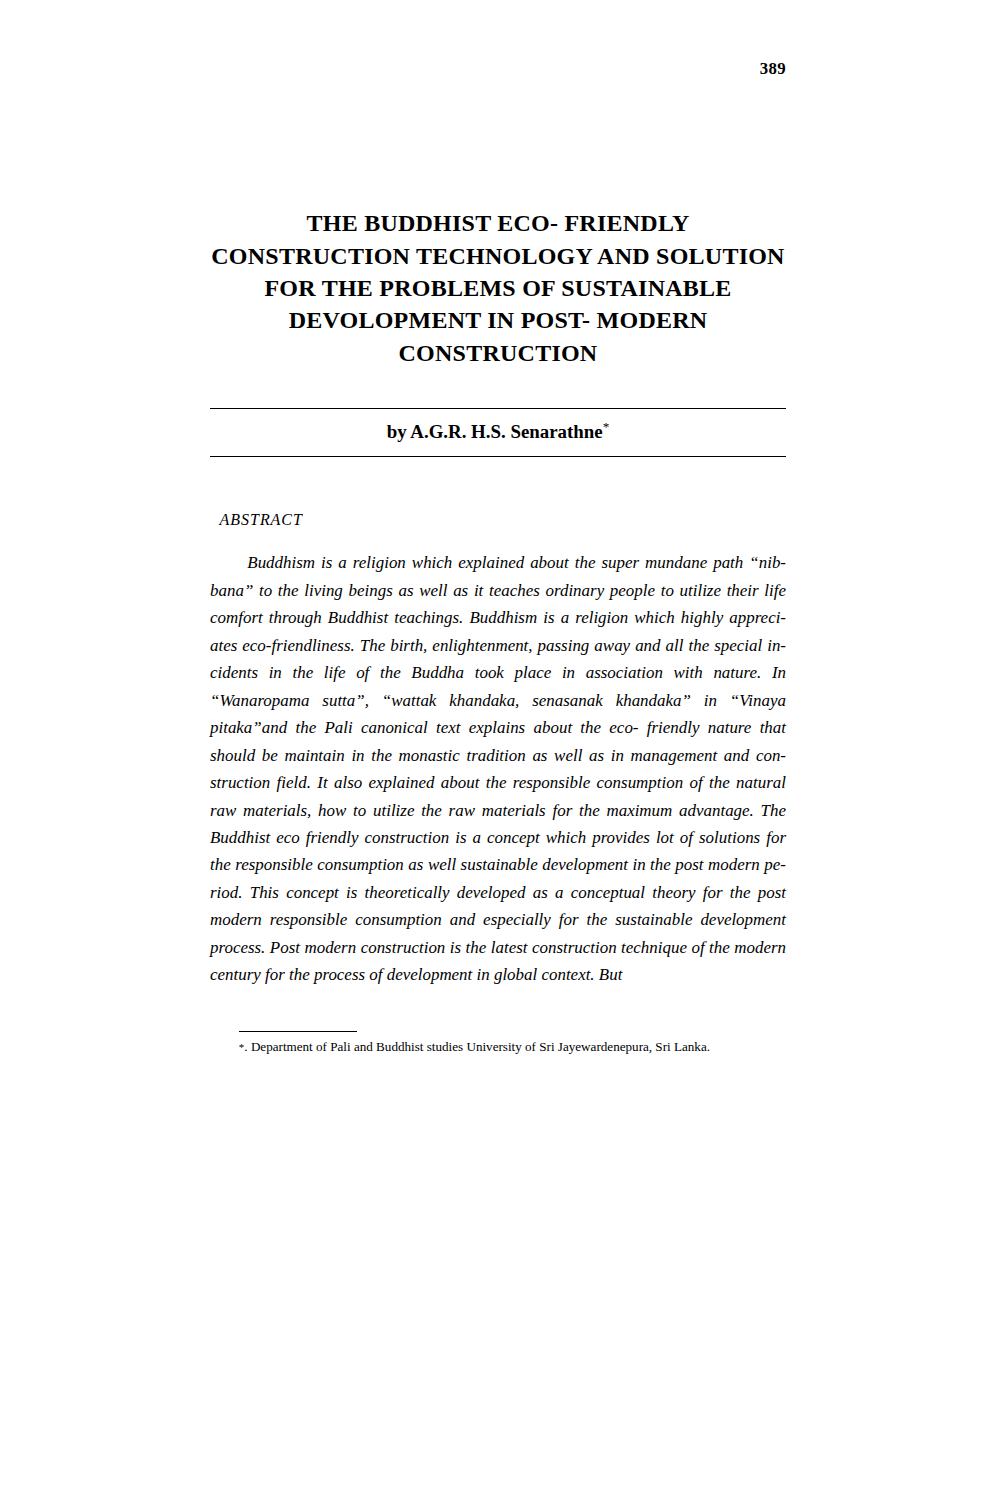389
The Buddhist Eco- Friendly Construction Technology and Solution for the Problems of Sustainable Devolopment in Post- Modern Construction
by A.G.R. H.S. Senarathne*
Abstract
Buddhism is a religion which explained about the super mundane path “nibbana” to the living beings as well as it teaches ordinary people to utilize their life comfort through Buddhist teachings. Buddhism is a religion which highly appreciates eco-friendliness. The birth, enlightenment, passing away and all the special incidents in the life of the Buddha took place in association with nature. In “Wanaropama sutta”, “wattak khandaka, senasanak khandaka” in “Vinaya pitaka”and the Pali canonical text explains about the eco- friendly nature that should be maintain in the monastic tradition as well as in management and construction field. It also explained about the responsible consumption of the natural raw materials, how to utilize the raw materials for the maximum advantage. The Buddhist eco friendly construction is a concept which provides lot of solutions for the responsible consumption as well sustainable development in the post modern period. This concept is theoretically developed as a conceptual theory for the post modern responsible consumption and especially for the sustainable development process. Post modern construction is the latest construction technique of the modern century for the process of development in global context. But
*. Department of Pali and Buddhist studies University of Sri Jayewardenepura, Sri Lanka.